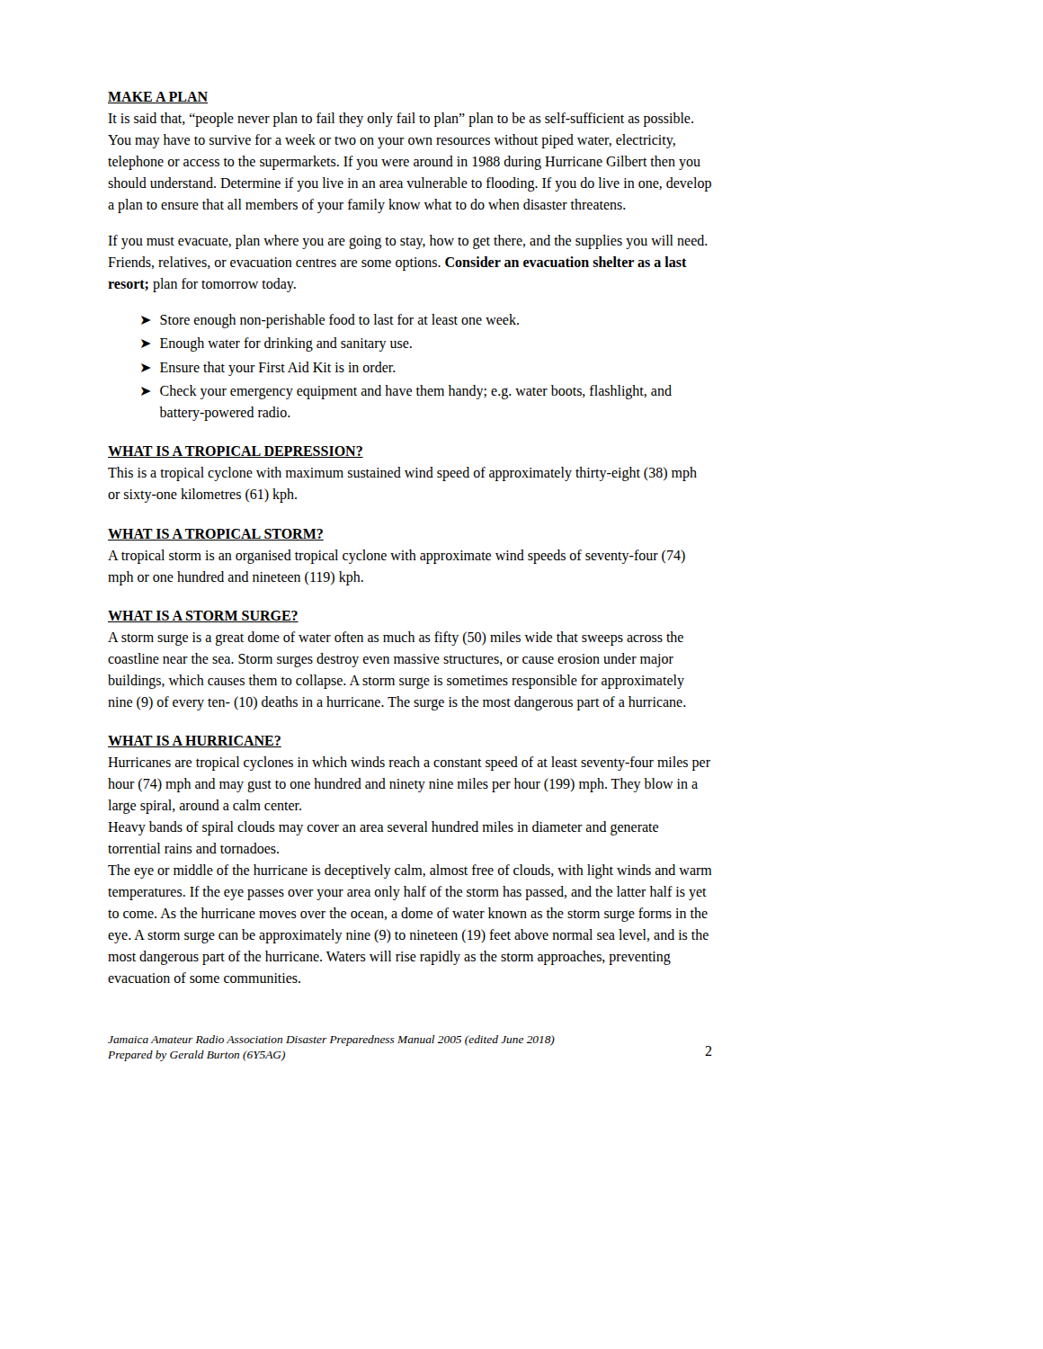Make a Plan
It is said that, “people never plan to fail they only fail to plan” plan to be as self-sufficient as possible. You may have to survive for a week or two on your own resources without piped water, electricity, telephone or access to the supermarkets. If you were around in 1988 during Hurricane Gilbert then you should understand. Determine if you live in an area vulnerable to flooding. If you do live in one, develop a plan to ensure that all members of your family know what to do when disaster threatens.
If you must evacuate, plan where you are going to stay, how to get there, and the supplies you will need. Friends, relatives, or evacuation centres are some options. Consider an evacuation shelter as a last resort; plan for tomorrow today.
Store enough non-perishable food to last for at least one week.
Enough water for drinking and sanitary use.
Ensure that your First Aid Kit is in order.
Check your emergency equipment and have them handy; e.g. water boots, flashlight, and battery-powered radio.
What is a Tropical Depression?
This is a tropical cyclone with maximum sustained wind speed of approximately thirty-eight (38) mph or sixty-one kilometres (61) kph.
What is a Tropical Storm?
A tropical storm is an organised tropical cyclone with approximate wind speeds of seventy-four (74) mph or one hundred and nineteen (119) kph.
What is a Storm Surge?
A storm surge is a great dome of water often as much as fifty (50) miles wide that sweeps across the coastline near the sea. Storm surges destroy even massive structures, or cause erosion under major buildings, which causes them to collapse. A storm surge is sometimes responsible for approximately nine (9) of every ten- (10) deaths in a hurricane. The surge is the most dangerous part of a hurricane.
What is a Hurricane?
Hurricanes are tropical cyclones in which winds reach a constant speed of at least seventy-four miles per hour (74) mph and may gust to one hundred and ninety nine miles per hour (199) mph. They blow in a large spiral, around a calm center.
Heavy bands of spiral clouds may cover an area several hundred miles in diameter and generate torrential rains and tornadoes.
The eye or middle of the hurricane is deceptively calm, almost free of clouds, with light winds and warm temperatures. If the eye passes over your area only half of the storm has passed, and the latter half is yet to come. As the hurricane moves over the ocean, a dome of water known as the storm surge forms in the eye. A storm surge can be approximately nine (9) to nineteen (19) feet above normal sea level, and is the most dangerous part of the hurricane. Waters will rise rapidly as the storm approaches, preventing evacuation of some communities.
Jamaica Amateur Radio Association Disaster Preparedness Manual 2005 (edited June 2018)
Prepared by Gerald Burton (6Y5AG)
2